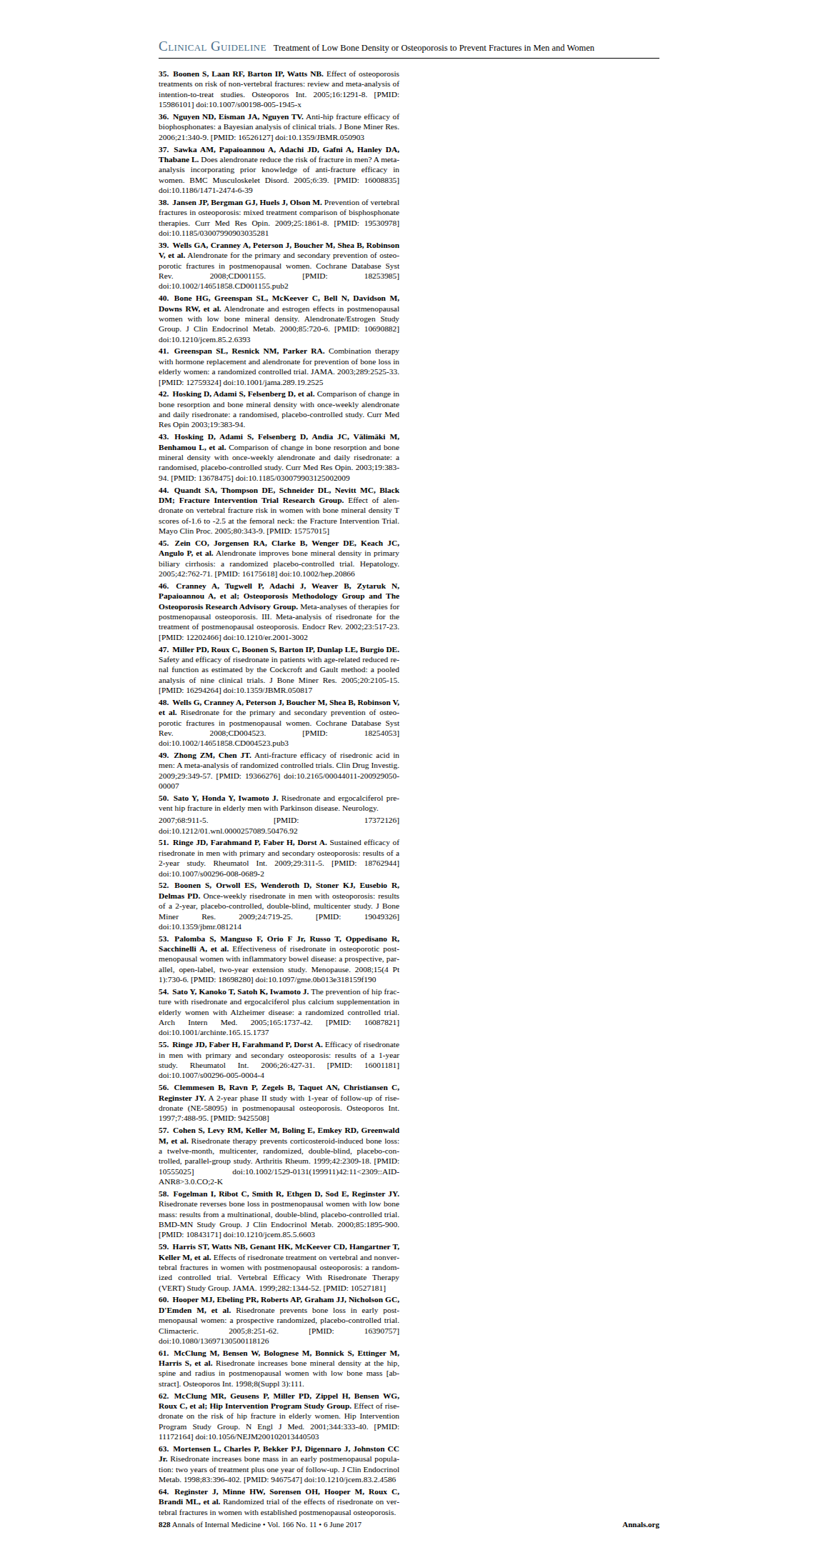Clinical Guideline Treatment of Low Bone Density or Osteoporosis to Prevent Fractures in Men and Women
35. Boonen S, Laan RF, Barton IP, Watts NB. Effect of osteoporosis treatments on risk of non-vertebral fractures: review and meta-analysis of intention-to-treat studies. Osteoporos Int. 2005;16:1291-8. [PMID: 15986101] doi:10.1007/s00198-005-1945-x
36. Nguyen ND, Eisman JA, Nguyen TV. Anti-hip fracture efficacy of biophosphonates: a Bayesian analysis of clinical trials. J Bone Miner Res. 2006;21:340-9. [PMID: 16526127] doi:10.1359/JBMR.050903
37. Sawka AM, Papaioannou A, Adachi JD, Gafni A, Hanley DA, Thabane L. Does alendronate reduce the risk of fracture in men? A meta-analysis incorporating prior knowledge of anti-fracture efficacy in women. BMC Musculoskelet Disord. 2005;6:39. [PMID: 16008835] doi:10.1186/1471-2474-6-39
38. Jansen JP, Bergman GJ, Huels J, Olson M. Prevention of vertebral fractures in osteoporosis: mixed treatment comparison of bisphosphonate therapies. Curr Med Res Opin. 2009;25:1861-8. [PMID: 19530978] doi:10.1185/03007990903035281
39. Wells GA, Cranney A, Peterson J, Boucher M, Shea B, Robinson V, et al. Alendronate for the primary and secondary prevention of osteoporotic fractures in postmenopausal women. Cochrane Database Syst Rev. 2008;CD001155. [PMID: 18253985] doi:10.1002/14651858.CD001155.pub2
40. Bone HG, Greenspan SL, McKeever C, Bell N, Davidson M, Downs RW, et al. Alendronate and estrogen effects in postmenopausal women with low bone mineral density. Alendronate/Estrogen Study Group. J Clin Endocrinol Metab. 2000;85:720-6. [PMID: 10690882] doi:10.1210/jcem.85.2.6393
41. Greenspan SL, Resnick NM, Parker RA. Combination therapy with hormone replacement and alendronate for prevention of bone loss in elderly women: a randomized controlled trial. JAMA. 2003;289:2525-33. [PMID: 12759324] doi:10.1001/jama.289.19.2525
42. Hosking D, Adami S, Felsenberg D, et al. Comparison of change in bone resorption and bone mineral density with once-weekly alendronate and daily risedronate: a randomised, placebo-controlled study. Curr Med Res Opin 2003;19:383-94.
43. Hosking D, Adami S, Felsenberg D, Andia JC, Välimäki M, Benhamou L, et al. Comparison of change in bone resorption and bone mineral density with once-weekly alendronate and daily risedronate: a randomised, placebo-controlled study. Curr Med Res Opin. 2003;19:383-94. [PMID: 13678475] doi:10.1185/030079903125002009
44. Quandt SA, Thompson DE, Schneider DL, Nevitt MC, Black DM; Fracture Intervention Trial Research Group. Effect of alendronate on vertebral fracture risk in women with bone mineral density T scores of-1.6 to -2.5 at the femoral neck: the Fracture Intervention Trial. Mayo Clin Proc. 2005;80:343-9. [PMID: 15757015]
45. Zein CO, Jorgensen RA, Clarke B, Wenger DE, Keach JC, Angulo P, et al. Alendronate improves bone mineral density in primary biliary cirrhosis: a randomized placebo-controlled trial. Hepatology. 2005;42:762-71. [PMID: 16175618] doi:10.1002/hep.20866
46. Cranney A, Tugwell P, Adachi J, Weaver B, Zytaruk N, Papaioannou A, et al; Osteoporosis Methodology Group and The Osteoporosis Research Advisory Group. Meta-analyses of therapies for postmenopausal osteoporosis. III. Meta-analysis of risedronate for the treatment of postmenopausal osteoporosis. Endocr Rev. 2002;23:517-23. [PMID: 12202466] doi:10.1210/er.2001-3002
47. Miller PD, Roux C, Boonen S, Barton IP, Dunlap LE, Burgio DE. Safety and efficacy of risedronate in patients with age-related reduced renal function as estimated by the Cockcroft and Gault method: a pooled analysis of nine clinical trials. J Bone Miner Res. 2005;20:2105-15. [PMID: 16294264] doi:10.1359/JBMR.050817
48. Wells G, Cranney A, Peterson J, Boucher M, Shea B, Robinson V, et al. Risedronate for the primary and secondary prevention of osteoporotic fractures in postmenopausal women. Cochrane Database Syst Rev. 2008;CD004523. [PMID: 18254053] doi:10.1002/14651858.CD004523.pub3
49. Zhong ZM, Chen JT. Anti-fracture efficacy of risedronic acid in men: A meta-analysis of randomized controlled trials. Clin Drug Investig. 2009;29:349-57. [PMID: 19366276] doi:10.2165/00044011-200929050-00007
50. Sato Y, Honda Y, Iwamoto J. Risedronate and ergocalciferol prevent hip fracture in elderly men with Parkinson disease. Neurology.
2007;68:911-5. [PMID: 17372126] doi:10.1212/01.wnl.0000257089.50476.92
51. Ringe JD, Farahmand P, Faber H, Dorst A. Sustained efficacy of risedronate in men with primary and secondary osteoporosis: results of a 2-year study. Rheumatol Int. 2009;29:311-5. [PMID: 18762944] doi:10.1007/s00296-008-0689-2
52. Boonen S, Orwoll ES, Wenderoth D, Stoner KJ, Eusebio R, Delmas PD. Once-weekly risedronate in men with osteoporosis: results of a 2-year, placebo-controlled, double-blind, multicenter study. J Bone Miner Res. 2009;24:719-25. [PMID: 19049326] doi:10.1359/jbmr.081214
53. Palomba S, Manguso F, Orio F Jr, Russo T, Oppedisano R, Sacchinelli A, et al. Effectiveness of risedronate in osteoporotic postmenopausal women with inflammatory bowel disease: a prospective, parallel, open-label, two-year extension study. Menopause. 2008;15(4 Pt 1):730-6. [PMID: 18698280] doi:10.1097/gme.0b013e318159f190
54. Sato Y, Kanoko T, Satoh K, Iwamoto J. The prevention of hip fracture with risedronate and ergocalciferol plus calcium supplementation in elderly women with Alzheimer disease: a randomized controlled trial. Arch Intern Med. 2005;165:1737-42. [PMID: 16087821] doi:10.1001/archinte.165.15.1737
55. Ringe JD, Faber H, Farahmand P, Dorst A. Efficacy of risedronate in men with primary and secondary osteoporosis: results of a 1-year study. Rheumatol Int. 2006;26:427-31. [PMID: 16001181] doi:10.1007/s00296-005-0004-4
56. Clemmesen B, Ravn P, Zegels B, Taquet AN, Christiansen C, Reginster JY. A 2-year phase II study with 1-year of follow-up of risedronate (NE-58095) in postmenopausal osteoporosis. Osteoporos Int. 1997;7:488-95. [PMID: 9425508]
57. Cohen S, Levy RM, Keller M, Boling E, Emkey RD, Greenwald M, et al. Risedronate therapy prevents corticosteroid-induced bone loss: a twelve-month, multicenter, randomized, double-blind, placebo-controlled, parallel-group study. Arthritis Rheum. 1999;42:2309-18. [PMID: 10555025] doi:10.1002/1529-0131(199911)42:11<2309::AID-ANR8>3.0.CO;2-K
58. Fogelman I, Ribot C, Smith R, Ethgen D, Sod E, Reginster JY. Risedronate reverses bone loss in postmenopausal women with low bone mass: results from a multinational, double-blind, placebo-controlled trial. BMD-MN Study Group. J Clin Endocrinol Metab. 2000;85:1895-900. [PMID: 10843171] doi:10.1210/jcem.85.5.6603
59. Harris ST, Watts NB, Genant HK, McKeever CD, Hangartner T, Keller M, et al. Effects of risedronate treatment on vertebral and nonvertebral fractures in women with postmenopausal osteoporosis: a randomized controlled trial. Vertebral Efficacy With Risedronate Therapy (VERT) Study Group. JAMA. 1999;282:1344-52. [PMID: 10527181]
60. Hooper MJ, Ebeling PR, Roberts AP, Graham JJ, Nicholson GC, D'Emden M, et al. Risedronate prevents bone loss in early postmenopausal women: a prospective randomized, placebo-controlled trial. Climacteric. 2005;8:251-62. [PMID: 16390757] doi:10.1080/13697130500118126
61. McClung M, Bensen W, Bolognese M, Bonnick S, Ettinger M, Harris S, et al. Risedronate increases bone mineral density at the hip, spine and radius in postmenopausal women with low bone mass [abstract]. Osteoporos Int. 1998;8(Suppl 3):111.
62. McClung MR, Geusens P, Miller PD, Zippel H, Bensen WG, Roux C, et al; Hip Intervention Program Study Group. Effect of risedronate on the risk of hip fracture in elderly women. Hip Intervention Program Study Group. N Engl J Med. 2001;344:333-40. [PMID: 11172164] doi:10.1056/NEJM200102013440503
63. Mortensen L, Charles P, Bekker PJ, Digennaro J, Johnston CC Jr. Risedronate increases bone mass in an early postmenopausal population: two years of treatment plus one year of follow-up. J Clin Endocrinol Metab. 1998;83:396-402. [PMID: 9467547] doi:10.1210/jcem.83.2.4586
64. Reginster J, Minne HW, Sorensen OH, Hooper M, Roux C, Brandi ML, et al. Randomized trial of the effects of risedronate on vertebral fractures in women with established postmenopausal osteoporosis.
828 Annals of Internal Medicine • Vol. 166 No. 11 • 6 June 2017
Annals.org